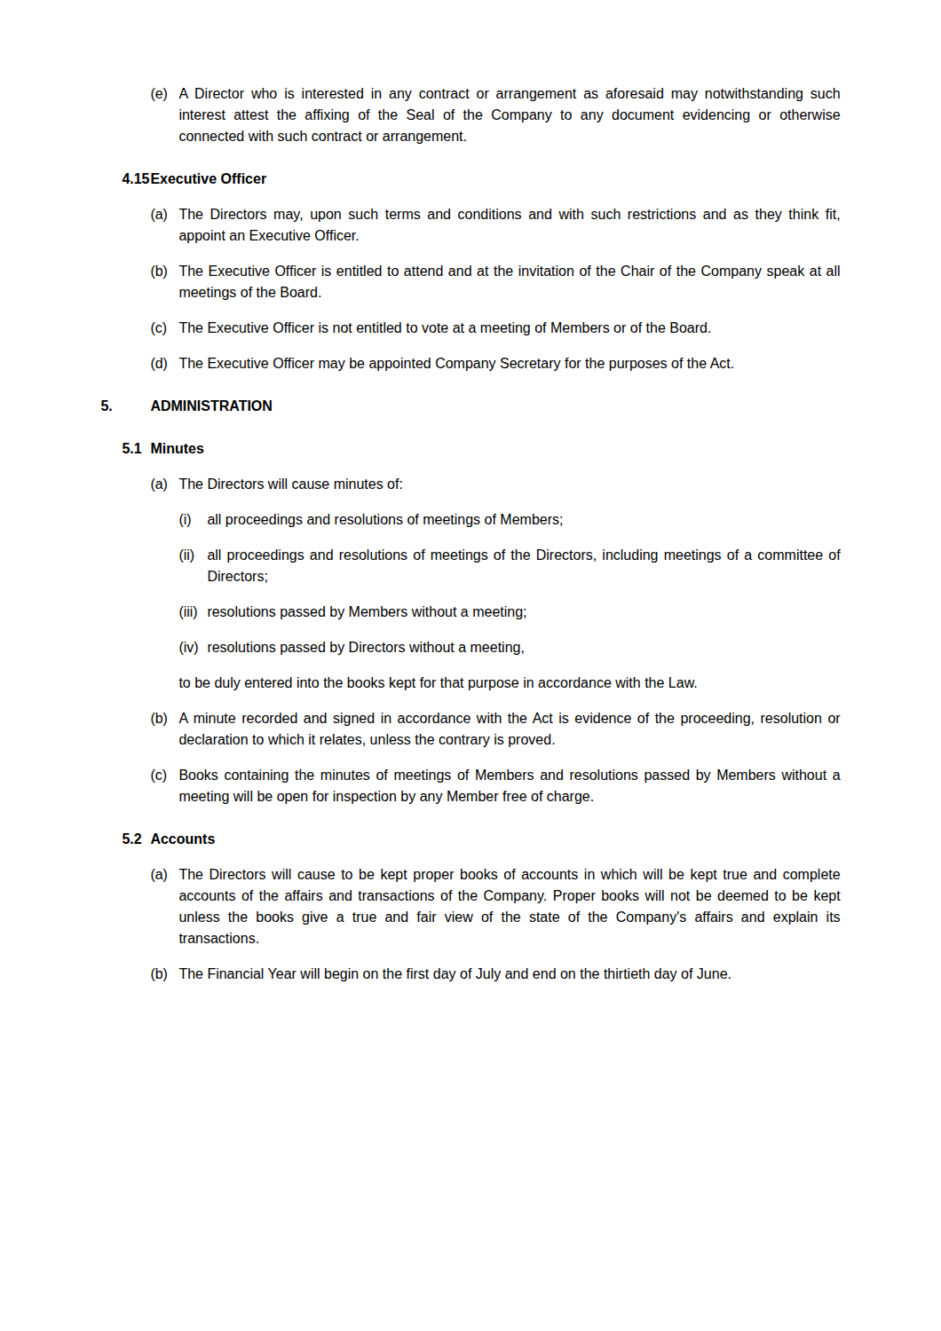(e)
A Director who is interested in any contract or arrangement as aforesaid may notwithstanding such interest attest the affixing of the Seal of the Company to any document evidencing or otherwise connected with such contract or arrangement.
4.15 Executive Officer
(a)
The Directors may, upon such terms and conditions and with such restrictions and as they think fit, appoint an Executive Officer.
(b)
The Executive Officer is entitled to attend and at the invitation of the Chair of the Company speak at all meetings of the Board.
(c)
The Executive Officer is not entitled to vote at a meeting of Members or of the Board.
(d)
The Executive Officer may be appointed Company Secretary for the purposes of the Act.
5. ADMINISTRATION
5.1 Minutes
(a)
The Directors will cause minutes of:
(i)
all proceedings and resolutions of meetings of Members;
(ii)
all proceedings and resolutions of meetings of the Directors, including meetings of a committee of Directors;
(iii)
resolutions passed by Members without a meeting;
(iv)
resolutions passed by Directors without a meeting,
to be duly entered into the books kept for that purpose in accordance with the Law.
(b)
A minute recorded and signed in accordance with the Act is evidence of the proceeding, resolution or declaration to which it relates, unless the contrary is proved.
(c)
Books containing the minutes of meetings of Members and resolutions passed by Members without a meeting will be open for inspection by any Member free of charge.
5.2 Accounts
(a)
The Directors will cause to be kept proper books of accounts in which will be kept true and complete accounts of the affairs and transactions of the Company. Proper books will not be deemed to be kept unless the books give a true and fair view of the state of the Company's affairs and explain its transactions.
(b)
The Financial Year will begin on the first day of July and end on the thirtieth day of June.